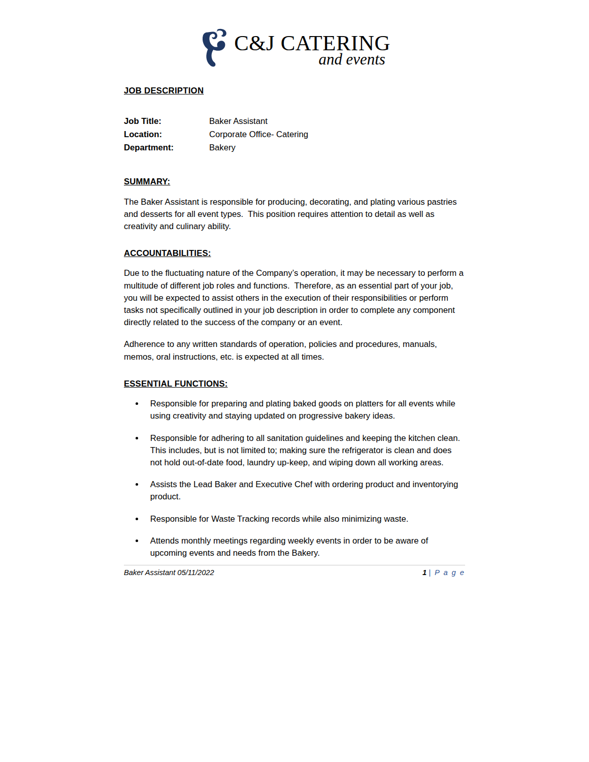JOB DESCRIPTION
| Job Title: | Baker Assistant |
| Location: | Corporate Office- Catering |
| Department: | Bakery |
SUMMARY:
The Baker Assistant is responsible for producing, decorating, and plating various pastries and desserts for all event types. This position requires attention to detail as well as creativity and culinary ability.
ACCOUNTABILITIES:
Due to the fluctuating nature of the Company’s operation, it may be necessary to perform a multitude of different job roles and functions. Therefore, as an essential part of your job, you will be expected to assist others in the execution of their responsibilities or perform tasks not specifically outlined in your job description in order to complete any component directly related to the success of the company or an event.
Adherence to any written standards of operation, policies and procedures, manuals, memos, oral instructions, etc. is expected at all times.
ESSENTIAL FUNCTIONS:
Responsible for preparing and plating baked goods on platters for all events while using creativity and staying updated on progressive bakery ideas.
Responsible for adhering to all sanitation guidelines and keeping the kitchen clean. This includes, but is not limited to; making sure the refrigerator is clean and does not hold out-of-date food, laundry up-keep, and wiping down all working areas.
Assists the Lead Baker and Executive Chef with ordering product and inventorying product.
Responsible for Waste Tracking records while also minimizing waste.
Attends monthly meetings regarding weekly events in order to be aware of upcoming events and needs from the Bakery.
Baker Assistant 05/11/2022 1 | P a g e